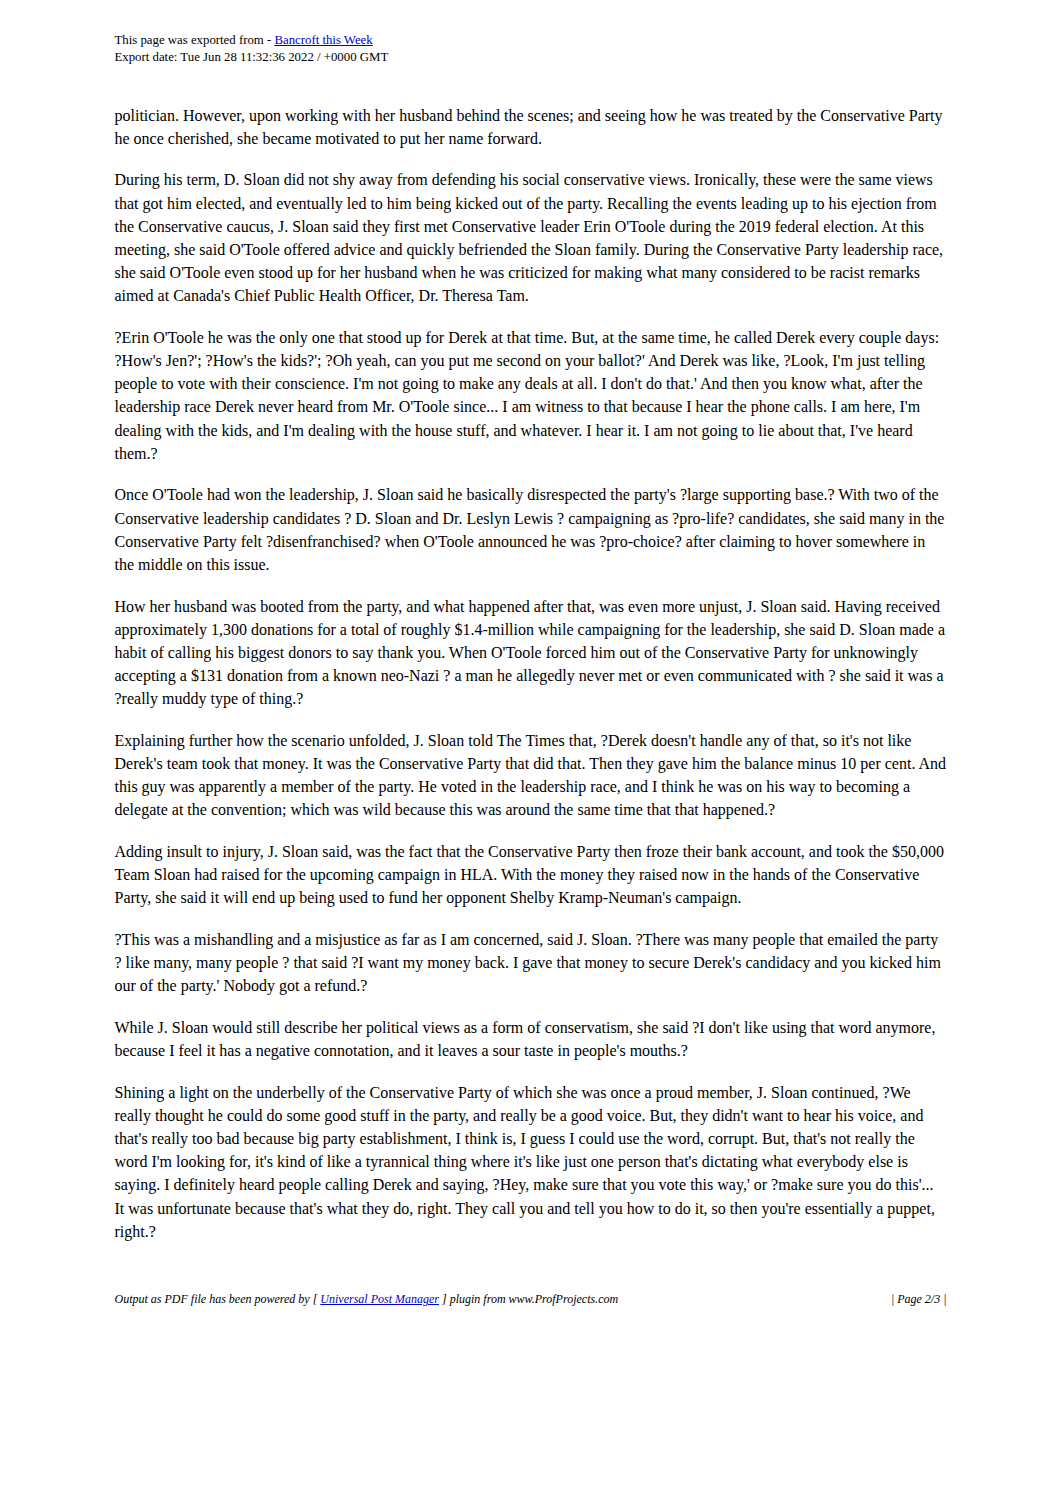This page was exported from - Bancroft this Week
Export date: Tue Jun 28 11:32:36 2022 / +0000 GMT
politician. However, upon working with her husband behind the scenes; and seeing how he was treated by the Conservative Party he once cherished, she became motivated to put her name forward.
During his term, D. Sloan did not shy away from defending his social conservative views. Ironically, these were the same views that got him elected, and eventually led to him being kicked out of the party. Recalling the events leading up to his ejection from the Conservative caucus, J. Sloan said they first met Conservative leader Erin O'Toole during the 2019 federal election. At this meeting, she said O'Toole offered advice and quickly befriended the Sloan family. During the Conservative Party leadership race, she said O'Toole even stood up for her husband when he was criticized for making what many considered to be racist remarks aimed at Canada's Chief Public Health Officer, Dr. Theresa Tam.
?Erin O'Toole he was the only one that stood up for Derek at that time. But, at the same time, he called Derek every couple days: ?How's Jen?'; ?How's the kids?'; ?Oh yeah, can you put me second on your ballot?' And Derek was like, ?Look, I'm just telling people to vote with their conscience. I'm not going to make any deals at all. I don't do that.' And then you know what, after the leadership race Derek never heard from Mr. O'Toole since... I am witness to that because I hear the phone calls. I am here, I'm dealing with the kids, and I'm dealing with the house stuff, and whatever. I hear it. I am not going to lie about that, I've heard them.?
Once O'Toole had won the leadership, J. Sloan said he basically disrespected the party's ?large supporting base.? With two of the Conservative leadership candidates ? D. Sloan and Dr. Leslyn Lewis ? campaigning as ?pro-life? candidates, she said many in the Conservative Party felt ?disenfranchised? when O'Toole announced he was ?pro-choice? after claiming to hover somewhere in the middle on this issue.
How her husband was booted from the party, and what happened after that, was even more unjust, J. Sloan said. Having received approximately 1,300 donations for a total of roughly $1.4-million while campaigning for the leadership, she said D. Sloan made a habit of calling his biggest donors to say thank you. When O'Toole forced him out of the Conservative Party for unknowingly accepting a $131 donation from a known neo-Nazi ? a man he allegedly never met or even communicated with ? she said it was a ?really muddy type of thing.?
Explaining further how the scenario unfolded, J. Sloan told The Times that, ?Derek doesn't handle any of that, so it's not like Derek's team took that money. It was the Conservative Party that did that. Then they gave him the balance minus 10 per cent. And this guy was apparently a member of the party. He voted in the leadership race, and I think he was on his way to becoming a delegate at the convention; which was wild because this was around the same time that that happened.?
Adding insult to injury, J. Sloan said, was the fact that the Conservative Party then froze their bank account, and took the $50,000 Team Sloan had raised for the upcoming campaign in HLA. With the money they raised now in the hands of the Conservative Party, she said it will end up being used to fund her opponent Shelby Kramp-Neuman's campaign.
?This was a mishandling and a misjustice as far as I am concerned, said J. Sloan. ?There was many people that emailed the party ? like many, many people ? that said ?I want my money back. I gave that money to secure Derek's candidacy and you kicked him our of the party.' Nobody got a refund.?
While J. Sloan would still describe her political views as a form of conservatism, she said ?I don't like using that word anymore, because I feel it has a negative connotation, and it leaves a sour taste in people's mouths.?
Shining a light on the underbelly of the Conservative Party of which she was once a proud member, J. Sloan continued, ?We really thought he could do some good stuff in the party, and really be a good voice. But, they didn't want to hear his voice, and that's really too bad because big party establishment, I think is, I guess I could use the word, corrupt. But, that's not really the word I'm looking for, it's kind of like a tyrannical thing where it's like just one person that's dictating what everybody else is saying. I definitely heard people calling Derek and saying, ?Hey, make sure that you vote this way,' or ?make sure you do this'... It was unfortunate because that's what they do, right. They call you and tell you how to do it, so then you're essentially a puppet, right.?
Output as PDF file has been powered by [ Universal Post Manager ] plugin from www.ProfProjects.com | Page 2/3 |